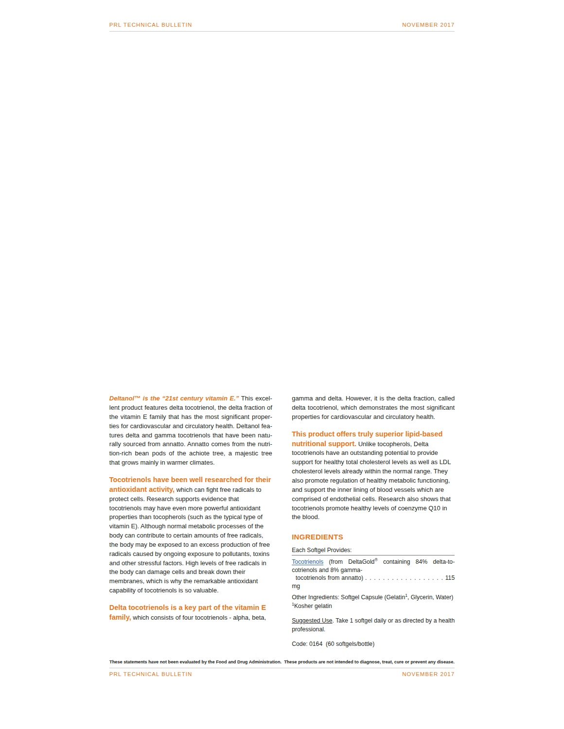PRL TECHNICAL BULLETIN
NOVEMBER 2017
Deltanol™ is the “21st century vitamin E.” This excellent product features delta tocotrienol, the delta fraction of the vitamin E family that has the most significant properties for cardiovascular and circulatory health. Deltanol features delta and gamma tocotrienols that have been naturally sourced from annatto. Annatto comes from the nutrition-rich bean pods of the achiote tree, a majestic tree that grows mainly in warmer climates.
Tocotrienols have been well researched for their antioxidant activity,
which can fight free radicals to protect cells. Research supports evidence that tocotrienols may have even more powerful antioxidant properties than tocopherols (such as the typical type of vitamin E). Although normal metabolic processes of the body can contribute to certain amounts of free radicals, the body may be exposed to an excess production of free radicals caused by ongoing exposure to pollutants, toxins and other stressful factors. High levels of free radicals in the body can damage cells and break down their membranes, which is why the remarkable antioxidant capability of tocotrienols is so valuable.
Delta tocotrienols is a key part of the vitamin E family,
which consists of four tocotrienols - alpha, beta,
gamma and delta. However, it is the delta fraction, called delta tocotrienol, which demonstrates the most significant properties for cardiovascular and circulatory health.
This product offers truly superior lipid-based nutritional support.
Unlike tocopherols, Delta tocotrienols have an outstanding potential to provide support for healthy total cholesterol levels as well as LDL cholesterol levels already within the normal range. They also promote regulation of healthy metabolic functioning, and support the inner lining of blood vessels which are comprised of endothelial cells. Research also shows that tocotrienols promote healthy levels of coenzyme Q10 in the blood.
INGREDIENTS
Each Softgel Provides:
Tocotrienols (from DeltaGold® containing 84% delta-tocotrienols and 8% gamma-
tocotrienols from annatto) . . . . . . . . . . . . . . . . . . 115 mg
Other Ingredients: Softgel Capsule (Gelatin1, Glycerin, Water)
1Kosher gelatin
Suggested Use. Take 1 softgel daily or as directed by a health professional.
Code: 0164 (60 softgels/bottle)
These statements have not been evaluated by the Food and Drug Administration. These products are not intended to diagnose, treat, cure or prevent any disease.
PRL TECHNICAL BULLETIN
NOVEMBER 2017